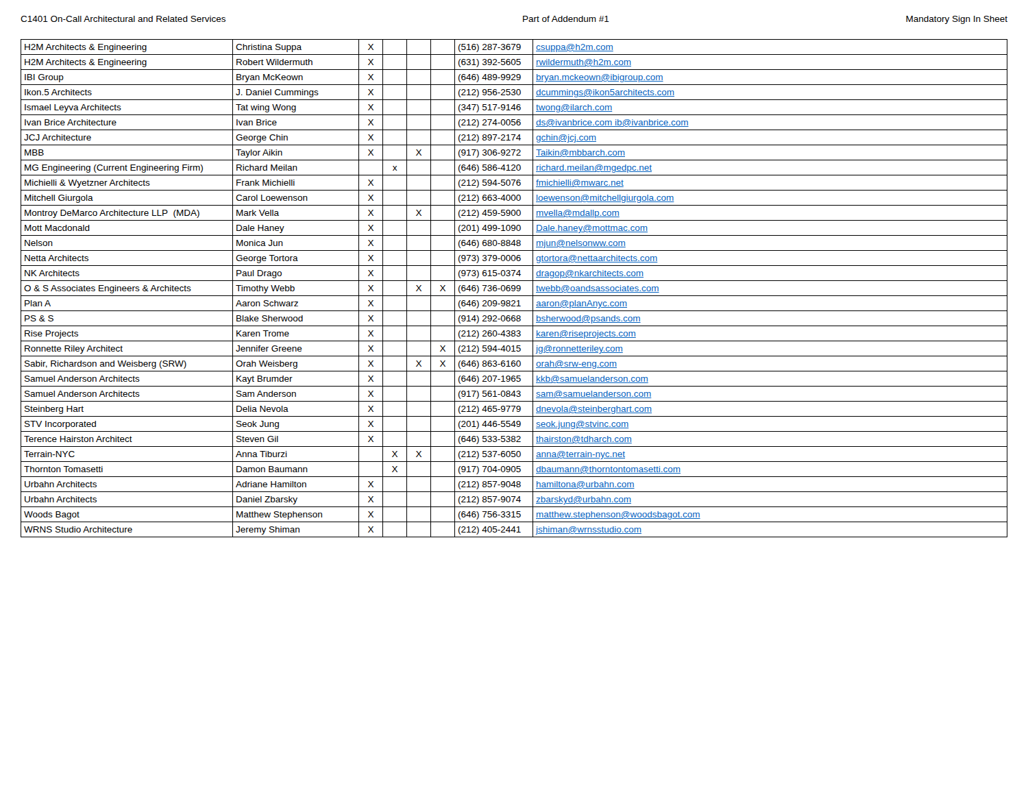C1401 On-Call Architectural and Related Services
Part of Addendum #1
Mandatory Sign In Sheet
| H2M Architects & Engineering | Christina Suppa | X | | | | (516) 287-3679 | csuppa@h2m.com |
| H2M Architects & Engineering | Robert Wildermuth | X | | | | (631) 392-5605 | rwildermuth@h2m.com |
| IBI Group | Bryan McKeown | X | | | | (646) 489-9929 | bryan.mckeown@ibigroup.com |
| Ikon.5 Architects | J. Daniel Cummings | X | | | | (212) 956-2530 | dcummings@ikon5architects.com |
| Ismael Leyva Architects | Tat wing Wong | X | | | | (347) 517-9146 | twong@ilarch.com |
| Ivan Brice Architecture | Ivan Brice | X | | | | (212) 274-0056 | ds@ivanbrice.com ib@ivanbrice.com |
| JCJ Architecture | George Chin | X | | | | (212) 897-2174 | gchin@jcj.com |
| MBB | Taylor Aikin | X | | X | | (917) 306-9272 | Taikin@mbbarch.com |
| MG Engineering (Current Engineering Firm) | Richard Meilan | | x | | | (646) 586-4120 | richard.meilan@mgedpc.net |
| Michielli & Wyetzner Architects | Frank Michielli | X | | | | (212) 594-5076 | fmichielli@mwarc.net |
| Mitchell Giurgola | Carol Loewenson | X | | | | (212) 663-4000 | loewenson@mitchellgiurgola.com |
| Montroy DeMarco Architecture LLP (MDA) | Mark Vella | X | | X | | (212) 459-5900 | mvella@mdallp.com |
| Mott Macdonald | Dale Haney | X | | | | (201) 499-1090 | Dale.haney@mottmac.com |
| Nelson | Monica Jun | X | | | | (646) 680-8848 | mjun@nelsonww.com |
| Netta Architects | George Tortora | X | | | | (973) 379-0006 | gtortora@nettaarchitects.com |
| NK Architects | Paul Drago | X | | | | (973) 615-0374 | dragop@nkarchitects.com |
| O & S Associates Engineers & Architects | Timothy Webb | X | | X | X | (646) 736-0699 | twebb@oandsassociates.com |
| Plan A | Aaron Schwarz | X | | | | (646) 209-9821 | aaron@planAnyc.com |
| PS & S | Blake Sherwood | X | | | | (914) 292-0668 | bsherwood@psands.com |
| Rise Projects | Karen Trome | X | | | | (212) 260-4383 | karen@riseprojects.com |
| Ronnette Riley Architect | Jennifer Greene | X | | | X | (212) 594-4015 | jg@ronnetteriley.com |
| Sabir, Richardson and Weisberg (SRW) | Orah Weisberg | X | | X | X | (646) 863-6160 | orah@srw-eng.com |
| Samuel Anderson Architects | Kayt Brumder | X | | | | (646) 207-1965 | kkb@samuelanderson.com |
| Samuel Anderson Architects | Sam Anderson | X | | | | (917) 561-0843 | sam@samuelanderson.com |
| Steinberg Hart | Delia Nevola | X | | | | (212) 465-9779 | dnevola@steinberghart.com |
| STV Incorporated | Seok Jung | X | | | | (201) 446-5549 | seok.jung@stvinc.com |
| Terence Hairston Architect | Steven Gil | X | | | | (646) 533-5382 | thairston@tdharch.com |
| Terrain-NYC | Anna Tiburzi | | X | X | | (212) 537-6050 | anna@terrain-nyc.net |
| Thornton Tomasetti | Damon Baumann | | X | | | (917) 704-0905 | dbaumann@thorntontomasetti.com |
| Urbahn Architects | Adriane Hamilton | X | | | | (212) 857-9048 | hamiltona@urbahn.com |
| Urbahn Architects | Daniel Zbarsky | X | | | | (212) 857-9074 | zbarskyd@urbahn.com |
| Woods Bagot | Matthew Stephenson | X | | | | (646) 756-3315 | matthew.stephenson@woodsbagot.com |
| WRNS Studio Architecture | Jeremy Shiman | X | | | | (212) 405-2441 | jshiman@wrnsstudio.com |